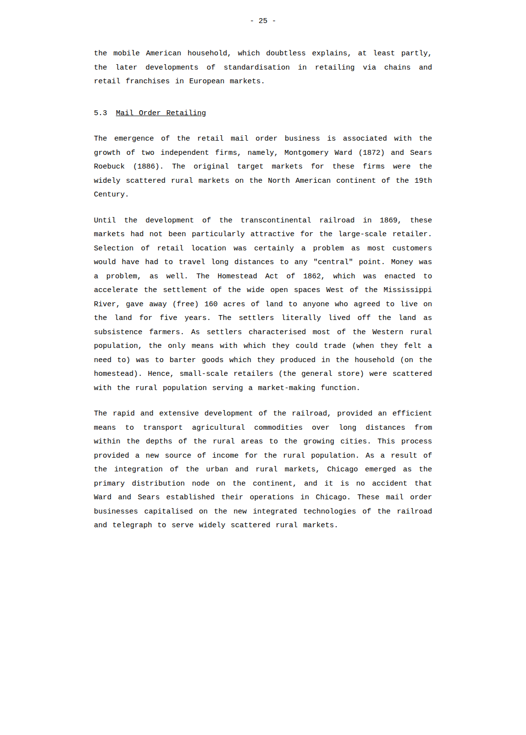- 25 -
the mobile American household, which doubtless explains, at least partly, the later developments of standardisation in retailing via chains and retail franchises in European markets.
5.3 Mail Order Retailing
The emergence of the retail mail order business is associated with the growth of two independent firms, namely, Montgomery Ward (1872) and Sears Roebuck (1886). The original target markets for these firms were the widely scattered rural markets on the North American continent of the 19th Century.
Until the development of the transcontinental railroad in 1869, these markets had not been particularly attractive for the large-scale retailer. Selection of retail location was certainly a problem as most customers would have had to travel long distances to any "central" point. Money was a problem, as well. The Homestead Act of 1862, which was enacted to accelerate the settlement of the wide open spaces West of the Mississippi River, gave away (free) 160 acres of land to anyone who agreed to live on the land for five years. The settlers literally lived off the land as subsistence farmers. As settlers characterised most of the Western rural population, the only means with which they could trade (when they felt a need to) was to barter goods which they produced in the household (on the homestead). Hence, small-scale retailers (the general store) were scattered with the rural population serving a market-making function.
The rapid and extensive development of the railroad, provided an efficient means to transport agricultural commodities over long distances from within the depths of the rural areas to the growing cities. This process provided a new source of income for the rural population. As a result of the integration of the urban and rural markets, Chicago emerged as the primary distribution node on the continent, and it is no accident that Ward and Sears established their operations in Chicago. These mail order businesses capitalised on the new integrated technologies of the railroad and telegraph to serve widely scattered rural markets.